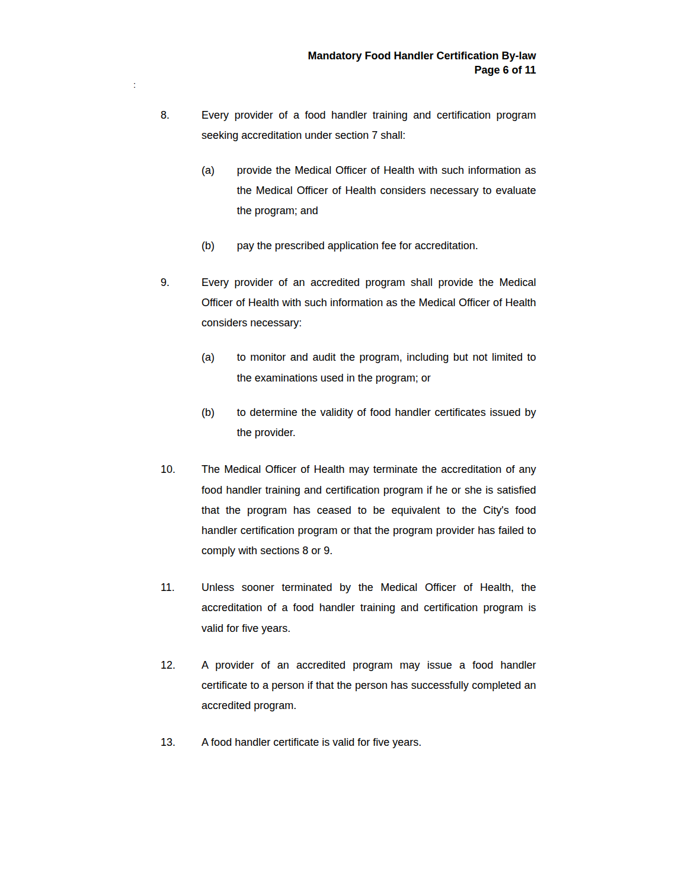:
Mandatory Food Handler Certification By-law Page 6 of 11
8.
Every provider of a food handler training and certification program seeking accreditation under section 7 shall:
(a)
provide the Medical Officer of Health with such information as the Medical Officer of Health considers necessary to evaluate the program; and
(b)
pay the prescribed application fee for accreditation.
9.
Every provider of an accredited program shall provide the Medical Officer of Health with such information as the Medical Officer of Health considers necessary:
(a)
to monitor and audit the program, including but not limited to the examinations used in the program; or
(b)
to determine the validity of food handler certificates issued by the provider.
10.
The Medical Officer of Health may terminate the accreditation of any food handler training and certification program if he or she is satisfied that the program has ceased to be equivalent to the City's food handler certification program or that the program provider has failed to comply with sections 8 or 9.
11.
Unless sooner terminated by the Medical Officer of Health, the accreditation of a food handler training and certification program is valid for five years.
12.
A provider of an accredited program may issue a food handler certificate to a person if that the person has successfully completed an accredited program.
13.
A food handler certificate is valid for five years.